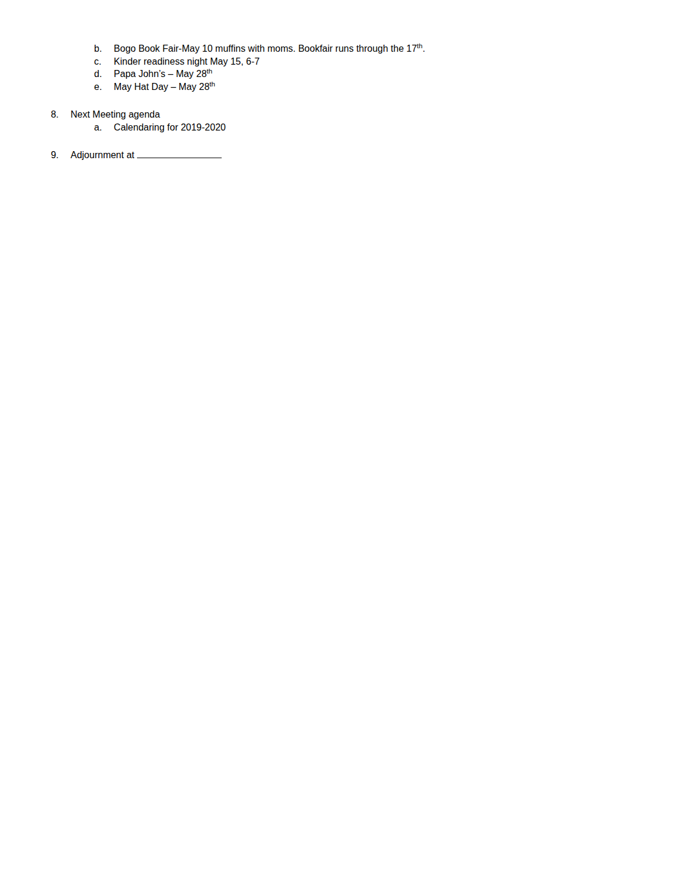b. Bogo Book Fair-May 10 muffins with moms. Bookfair runs through the 17th. c. Kinder readiness night May 15, 6-7 d. Papa John’s – May 28th e. May Hat Day – May 28th
8. Next Meeting agenda
a. Calendaring for 2019-2020
9. Adjournment at